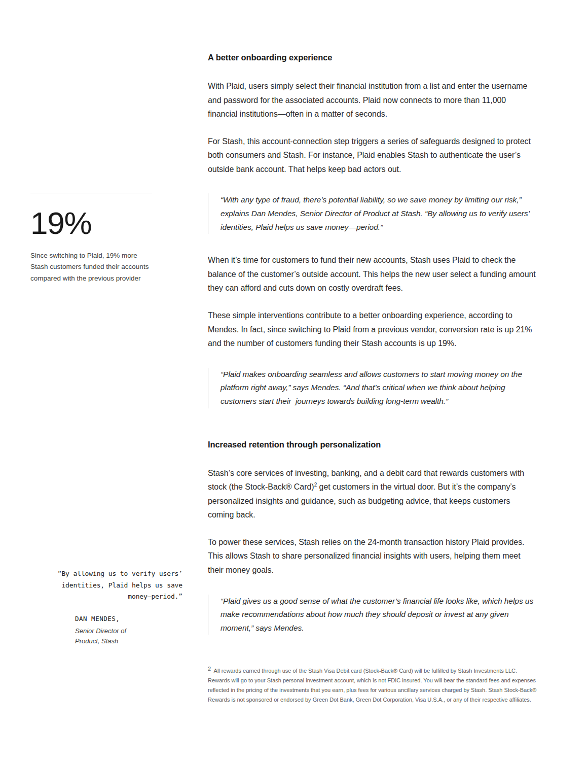19%
Since switching to Plaid, 19% more Stash customers funded their accounts compared with the previous provider
“By allowing us to verify users’ identities, Plaid helps us save money—period.”
DAN MENDES,
Senior Director of
Product, Stash
A better onboarding experience
With Plaid, users simply select their financial institution from a list and enter the username and password for the associated accounts. Plaid now connects to more than 11,000 financial institutions—often in a matter of seconds.
For Stash, this account-connection step triggers a series of safeguards designed to protect both consumers and Stash. For instance, Plaid enables Stash to authenticate the user’s outside bank account. That helps keep bad actors out.
“With any type of fraud, there’s potential liability, so we save money by limiting our risk,” explains Dan Mendes, Senior Director of Product at Stash. “By allowing us to verify users’ identities, Plaid helps us save money—period.”
When it’s time for customers to fund their new accounts, Stash uses Plaid to check the balance of the customer’s outside account. This helps the new user select a funding amount they can afford and cuts down on costly overdraft fees.
These simple interventions contribute to a better onboarding experience, according to Mendes. In fact, since switching to Plaid from a previous vendor, conversion rate is up 21% and the number of customers funding their Stash accounts is up 19%.
“Plaid makes onboarding seamless and allows customers to start moving money on the platform right away,” says Mendes. “And that’s critical when we think about helping customers start their journeys towards building long-term wealth.”
Increased retention through personalization
Stash’s core services of investing, banking, and a debit card that rewards customers with stock (the Stock-Back® Card)2 get customers in the virtual door. But it’s the company’s personalized insights and guidance, such as budgeting advice, that keeps customers coming back.
To power these services, Stash relies on the 24-month transaction history Plaid provides. This allows Stash to share personalized financial insights with users, helping them meet their money goals.
“Plaid gives us a good sense of what the customer’s financial life looks like, which helps us make recommendations about how much they should deposit or invest at any given moment,” says Mendes.
2 All rewards earned through use of the Stash Visa Debit card (Stock-Back® Card) will be fulfilled by Stash Investments LLC. Rewards will go to your Stash personal investment account, which is not FDIC insured. You will bear the standard fees and expenses reflected in the pricing of the investments that you earn, plus fees for various ancillary services charged by Stash. Stash Stock-Back® Rewards is not sponsored or endorsed by Green Dot Bank, Green Dot Corporation, Visa U.S.A., or any of their respective affiliates.